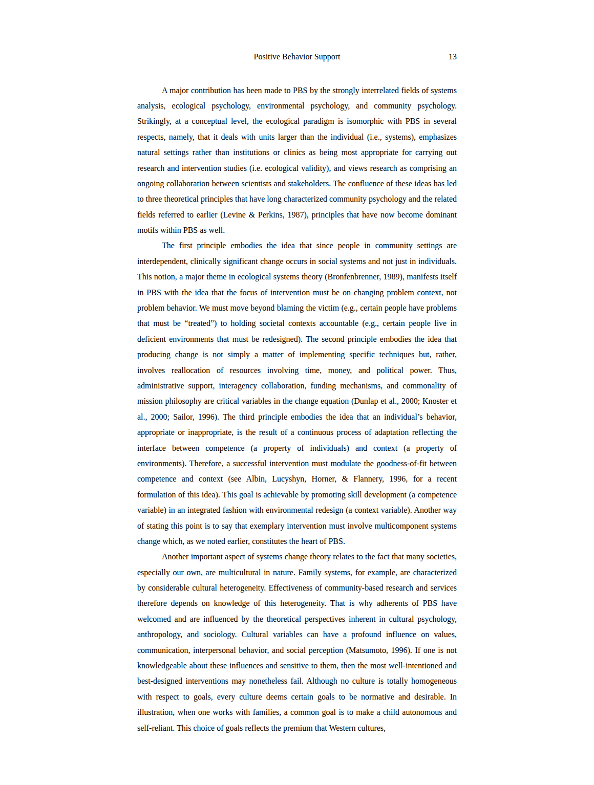Positive Behavior Support 13
A major contribution has been made to PBS by the strongly interrelated fields of systems analysis, ecological psychology, environmental psychology, and community psychology. Strikingly, at a conceptual level, the ecological paradigm is isomorphic with PBS in several respects, namely, that it deals with units larger than the individual (i.e., systems), emphasizes natural settings rather than institutions or clinics as being most appropriate for carrying out research and intervention studies (i.e. ecological validity), and views research as comprising an ongoing collaboration between scientists and stakeholders. The confluence of these ideas has led to three theoretical principles that have long characterized community psychology and the related fields referred to earlier (Levine & Perkins, 1987), principles that have now become dominant motifs within PBS as well.
The first principle embodies the idea that since people in community settings are interdependent, clinically significant change occurs in social systems and not just in individuals. This notion, a major theme in ecological systems theory (Bronfenbrenner, 1989), manifests itself in PBS with the idea that the focus of intervention must be on changing problem context, not problem behavior. We must move beyond blaming the victim (e.g., certain people have problems that must be “treated”) to holding societal contexts accountable (e.g., certain people live in deficient environments that must be redesigned). The second principle embodies the idea that producing change is not simply a matter of implementing specific techniques but, rather, involves reallocation of resources involving time, money, and political power. Thus, administrative support, interagency collaboration, funding mechanisms, and commonality of mission philosophy are critical variables in the change equation (Dunlap et al., 2000; Knoster et al., 2000; Sailor, 1996). The third principle embodies the idea that an individual’s behavior, appropriate or inappropriate, is the result of a continuous process of adaptation reflecting the interface between competence (a property of individuals) and context (a property of environments). Therefore, a successful intervention must modulate the goodness-of-fit between competence and context (see Albin, Lucyshyn, Horner, & Flannery, 1996, for a recent formulation of this idea). This goal is achievable by promoting skill development (a competence variable) in an integrated fashion with environmental redesign (a context variable). Another way of stating this point is to say that exemplary intervention must involve multicomponent systems change which, as we noted earlier, constitutes the heart of PBS.
Another important aspect of systems change theory relates to the fact that many societies, especially our own, are multicultural in nature. Family systems, for example, are characterized by considerable cultural heterogeneity. Effectiveness of community-based research and services therefore depends on knowledge of this heterogeneity. That is why adherents of PBS have welcomed and are influenced by the theoretical perspectives inherent in cultural psychology, anthropology, and sociology. Cultural variables can have a profound influence on values, communication, interpersonal behavior, and social perception (Matsumoto, 1996). If one is not knowledgeable about these influences and sensitive to them, then the most well-intentioned and best-designed interventions may nonetheless fail. Although no culture is totally homogeneous with respect to goals, every culture deems certain goals to be normative and desirable. In illustration, when one works with families, a common goal is to make a child autonomous and self-reliant. This choice of goals reflects the premium that Western cultures,